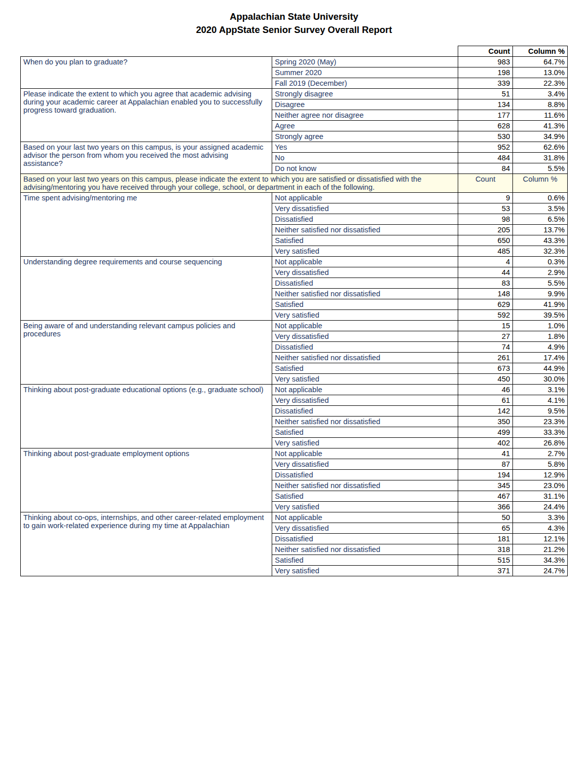Appalachian State University
2020 AppState Senior Survey Overall Report
| | | Count | Column % |
| --- | --- | --- | --- |
| When do you plan to graduate? | Spring 2020 (May) | 983 | 64.7% |
| Summer 2020 | 198 | 13.0% |
| Fall 2019 (December) | 339 | 22.3% |
| Please indicate the extent to which you agree that academic advising during your academic career at Appalachian enabled you to successfully progress toward graduation. | Strongly disagree | 51 | 3.4% |
| Disagree | 134 | 8.8% |
| Neither agree nor disagree | 177 | 11.6% |
| Agree | 628 | 41.3% |
| Strongly agree | 530 | 34.9% |
| Based on your last two years on this campus, is your assigned academic advisor the person from whom you received the most advising assistance? | Yes | 952 | 62.6% |
| No | 484 | 31.8% |
| Do not know | 84 | 5.5% |
| Based on your last two years on this campus, please indicate the extent to which you are satisfied or dissatisfied with the advising/mentoring you have received through your college, school, or department in each of the following. | Count | Column % |
| Time spent advising/mentoring me | Not applicable | 9 | 0.6% |
| Very dissatisfied | 53 | 3.5% |
| Dissatisfied | 98 | 6.5% |
| Neither satisfied nor dissatisfied | 205 | 13.7% |
| Satisfied | 650 | 43.3% |
| Very satisfied | 485 | 32.3% |
| Understanding degree requirements and course sequencing | Not applicable | 4 | 0.3% |
| Very dissatisfied | 44 | 2.9% |
| Dissatisfied | 83 | 5.5% |
| Neither satisfied nor dissatisfied | 148 | 9.9% |
| Satisfied | 629 | 41.9% |
| Very satisfied | 592 | 39.5% |
| Being aware of and understanding relevant campus policies and procedures | Not applicable | 15 | 1.0% |
| Very dissatisfied | 27 | 1.8% |
| Dissatisfied | 74 | 4.9% |
| Neither satisfied nor dissatisfied | 261 | 17.4% |
| Satisfied | 673 | 44.9% |
| Very satisfied | 450 | 30.0% |
| Thinking about post-graduate educational options (e.g., graduate school) | Not applicable | 46 | 3.1% |
| Very dissatisfied | 61 | 4.1% |
| Dissatisfied | 142 | 9.5% |
| Neither satisfied nor dissatisfied | 350 | 23.3% |
| Satisfied | 499 | 33.3% |
| Very satisfied | 402 | 26.8% |
| Thinking about post-graduate employment options | Not applicable | 41 | 2.7% |
| Very dissatisfied | 87 | 5.8% |
| Dissatisfied | 194 | 12.9% |
| Neither satisfied nor dissatisfied | 345 | 23.0% |
| Satisfied | 467 | 31.1% |
| Very satisfied | 366 | 24.4% |
| Thinking about co-ops, internships, and other career-related employment to gain work-related experience during my time at Appalachian | Not applicable | 50 | 3.3% |
| Very dissatisfied | 65 | 4.3% |
| Dissatisfied | 181 | 12.1% |
| Neither satisfied nor dissatisfied | 318 | 21.2% |
| Satisfied | 515 | 34.3% |
| Very satisfied | 371 | 24.7% |